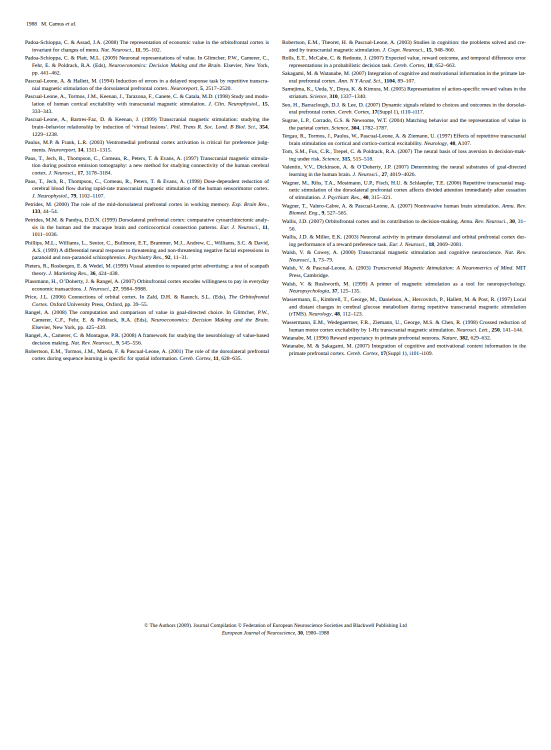1988 M. Camus et al.
Padoa-Schioppa, C. & Assad, J.A. (2008) The representation of economic value in the orbitofrontal cortex is invariant for changes of menu. Nat. Neurosci., 11, 95–102.
Padoa-Schioppa, C. & Platt, M.L. (2009) Neuronal representations of value. In Glimcher, P.W., Camerer, C., Fehr, E. & Poldrack, R.A. (Eds), Neuroeconomics: Decision Making and the Brain. Elsevier, New York, pp. 441–462.
Pascual-Leone, A. & Hallett, M. (1994) Induction of errors in a delayed response task by repetitive transcranial magnetic stimulation of the dorsolateral prefrontal cortex. Neuroreport, 5, 2517–2520.
Pascual-Leone, A., Tormos, J.M., Keenan, J., Tarazona, F., Canete, C. & Catala, M.D. (1998) Study and modulation of human cortical excitability with transcranial magnetic stimulation. J. Clin. Neurophysiol., 15, 333–343.
Pascual-Leone, A., Bartres-Faz, D. & Keenan, J. (1999) Transcranial magnetic stimulation: studying the brain–behavior relationship by induction of ‘virtual lesions’. Phil. Trans R. Soc. Lond. B Biol. Sci., 354, 1229–1238.
Paulus, M.P. & Frank, L.R. (2003) Ventromedial prefrontal cortex activation is critical for preference judgments. Neuroreport, 14, 1311–1315.
Paus, T., Jech, R., Thompson, C., Comeau, R., Peters, T. & Evans, A. (1997) Transcranial magnetic stimulation during positron emission tomography: a new method for studying connectivity of the human cerebral cortex. J. Neurosci., 17, 3178–3184.
Paus, T., Jech, R., Thompson, C., Comeau, R., Peters, T. & Evans, A. (1998) Dose-dependent reduction of cerebral blood flow during rapid-rate transcranial magnetic stimulation of the human sensorimotor cortex. J. Neurophysiol., 79, 1102–1107.
Petrides, M. (2000) The role of the mid-dorsolateral prefrontal cortex in working memory. Exp. Brain Res., 133, 44–54.
Petrides, M.M. & Pandya, D.D.N. (1999) Dorsolateral prefrontal cortex: comparative cytoarchitectonic analysis in the human and the macaque brain and corticocortical connection patterns. Eur. J. Neurosci., 11, 1011–1036.
Phillips, M.L., Williams, L., Senior, C., Bullmore, E.T., Brammer, M.J., Andrew, C., Williams, S.C. & David, A.S. (1999) A differential neural response to threatening and non-threatening negative facial expressions in paranoid and non-paranoid schizophrenics. Psychiatry Res., 92, 11–31.
Pieters, R., Rosbergen, E. & Wedel, M. (1999) Visual attention to repeated print advertising: a test of scanpath theory. J. Marketing Res., 36, 424–438.
Plassmann, H., O’Doherty, J. & Rangel, A. (2007) Orbitofrontal cortex encodes willingness to pay in everyday economic transactions. J. Neurosci., 27, 9984–9988.
Price, J.L. (2006) Connections of orbital cortex. In Zald, D.H. & Raunch, S.L. (Eds), The Orbitofrontal Cortex. Oxford University Press, Oxford, pp. 39–55.
Rangel, A. (2008) The computation and comparison of value in goal-directed choice. In Glimcher, P.W., Camerer, C.F., Fehr, E. & Poldrack, R.A. (Eds), Neuroeconomics: Decision Making and the Brain. Elsevier, New York, pp. 425–439.
Rangel, A., Camerer, C. & Montague, P.R. (2008) A framework for studying the neurobiology of value-based decision making. Nat. Rev. Neurosci., 9, 545–556.
Robertson, E.M., Tormos, J.M., Maeda, F. & Pascual-Leone, A. (2001) The role of the dorsolateral prefrontal cortex during sequence learning is specific for spatial information. Cereb. Cortex, 11, 628–635.
Robertson, E.M., Theoret, H. & Pascual-Leone, A. (2003) Studies in cognition: the problems solved and created by transcranial magnetic stimulation. J. Cogn. Neurosci., 15, 948–960.
Rolls, E.T., McCabe, C. & Redoute, J. (2007) Expected value, reward outcome, and temporal difference error representations in a probabilistic decision task. Cereb. Cortex, 18, 652–663.
Sakagami, M. & Watanabe, M. (2007) Integration of cognitive and motivational information in the primate lateral prefrontal cortex. Ann. N Y Acad. Sci., 1104, 89–107.
Samejima, K., Ueda, Y., Doya, K. & Kimura, M. (2005) Representation of action-specific reward values in the striatum. Science, 310, 1337–1340.
Seo, H., Barraclough, D.J. & Lee, D. (2007) Dynamic signals related to choices and outcomes in the dorsolateral prefrontal cortex. Cereb. Cortex, 17(Suppl 1), i110–i117.
Sugrue, L.P., Corrado, G.S. & Newsome, W.T. (2004) Matching behavior and the representation of value in the parietal cortex. Science, 304, 1782–1787.
Tergau, R., Tormos, J., Paulus, W., Pascual-Leone, A. & Ziemann, U. (1997) Effects of reptetitive transcranial brain stimulation on cortical and cortico-cortical excitability. Neurology, 48, A107.
Tom, S.M., Fox, C.R., Trepel, C. & Poldrack, R.A. (2007) The neural basis of loss aversion in decision-making under risk. Science, 315, 515–518.
Valentin, V.V., Dickinson, A. & O’Doherty, J.P. (2007) Determining the neural substrates of goal-directed learning in the human brain. J. Neurosci., 27, 4019–4026.
Wagner, M., Rihs, T.A., Mosimann, U.P., Fisch, H.U. & Schlaepfer, T.E. (2006) Repetitive transcranial magnetic stimulation of the dorsolateral prefrontal cortex affects divided attention immediately after cessation of stimulation. J. Psychiatr. Res., 40, 315–321.
Wagner, T., Valero-Cabre, A. & Pascual-Leone, A. (2007) Noninvasive human brain stimulation. Annu. Rev. Biomed. Eng., 9, 527–565.
Wallis, J.D. (2007) Orbitofrontal cortex and its contribution to decision-making. Annu. Rev. Neurosci., 30, 31–56.
Wallis, J.D. & Miller, E.K. (2003) Neuronal activity in primate dorsolateral and orbital prefrontal cortex during performance of a reward preference task. Eur. J. Neurosci., 18, 2069–2081.
Walsh, V. & Cowey, A. (2000) Transcranial magnetic stimulation and cognitive neuroscience. Nat. Rev. Neurosci., 1, 73–79.
Walsh, V. & Pascual-Leone, A. (2003) Transcranial Magnetic Atimulation: A Neurometrics of Mind. MIT Press, Cambridge.
Walsh, V. & Rushworth, M. (1999) A primer of magnetic stimulation as a tool for neuropsychology. Neuropsychologia, 37, 125–135.
Wassermann, E., Kimbrell, T., George, M., Danielson, A., Hercovitch, P., Hallett, M. & Post, R. (1997) Local and distant changes in cerebral glucose metabolism during repetitive transcranial magnetic stimulation (rTMS). Neurology, 48, 112–123.
Wassermann, E.M., Wedegaertner, F.R., Ziemann, U., George, M.S. & Chen, R. (1998) Crossed reduction of human motor cortex excitability by 1-Hz transcranial magnetic stimulation. Neurosci. Lett., 250, 141–144.
Watanabe, M. (1996) Reward expectancy in primate prefrontal neurons. Nature, 382, 629–632.
Watanabe, M. & Sakagami, M. (2007) Integration of cognitive and motivational context information in the primate prefrontal cortex. Cereb. Cortex, 17(Suppl 1), i101–i109.
© The Authors (2009). Journal Compilation © Federation of European Neuroscience Societies and Blackwell Publishing Ltd
European Journal of Neuroscience, 30, 1980–1988